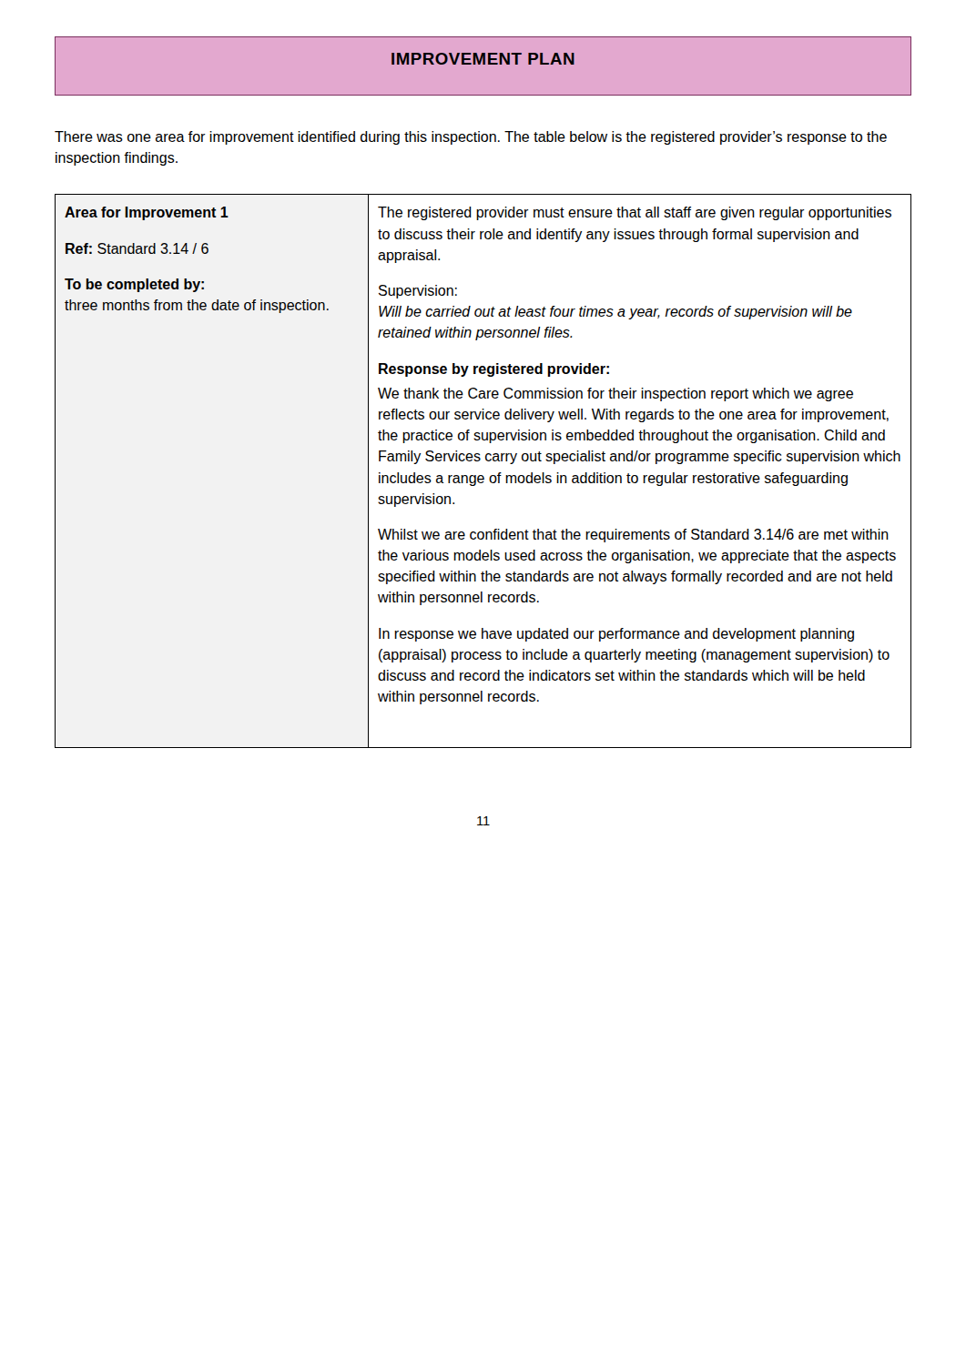IMPROVEMENT PLAN
There was one area for improvement identified during this inspection. The table below is the registered provider’s response to the inspection findings.
| Area for Improvement 1 Ref: Standard 3.14 / 6 To be completed by: three months from the date of inspection. | The registered provider must ensure that all staff are given regular opportunities to discuss their role and identify any issues through formal supervision and appraisal. Supervision: Will be carried out at least four times a year, records of supervision will be retained within personnel files. Response by registered provider: We thank the Care Commission for their inspection report which we agree reflects our service delivery well. With regards to the one area for improvement, the practice of supervision is embedded throughout the organisation. Child and Family Services carry out specialist and/or programme specific supervision which includes a range of models in addition to regular restorative safeguarding supervision. Whilst we are confident that the requirements of Standard 3.14/6 are met within the various models used across the organisation, we appreciate that the aspects specified within the standards are not always formally recorded and are not held within personnel records. In response we have updated our performance and development planning (appraisal) process to include a quarterly meeting (management supervision) to discuss and record the indicators set within the standards which will be held within personnel records. |
11